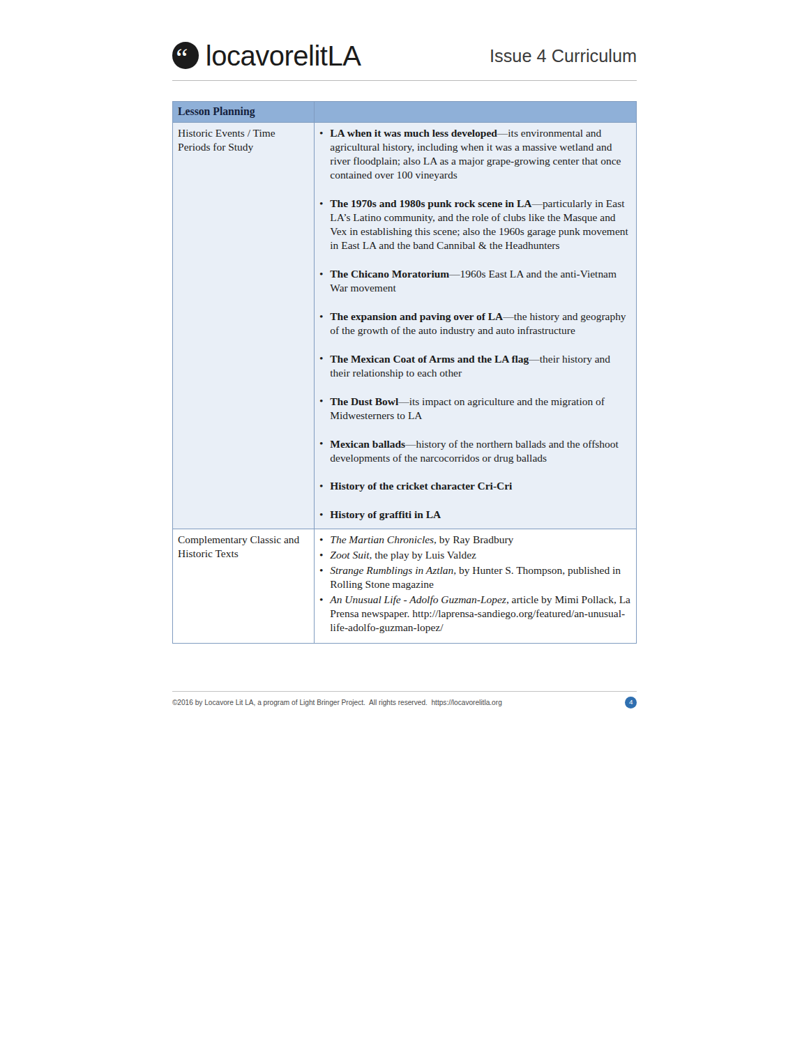locavorelit LA
Issue 4 Curriculum
| Lesson Planning | |
| --- | --- |
| Historic Events / Time Periods for Study | LA when it was much less developed — its environmental and agricultural history, including when it was a massive wetland and river floodplain; also LA as a major grape-growing center that once contained over 100 vineyards The 1970s and 1980s punk rock scene in LA — particularly in East LA’s Latino community, and the role of clubs like the Masque and Vex in establishing this scene; also the 1960s garage punk movement in East LA and the band Cannibal & the Headhunters The Chicano Moratorium — 1960s East LA and the anti-Vietnam War movement The expansion and paving over of LA — the history and geography of the growth of the auto industry and auto infrastructure The Mexican Coat of Arms and the LA flag — their history and their relationship to each other The Dust Bowl — its impact on agriculture and the migration of Midwesterners to LA Mexican ballads — history of the northern ballads and the offshoot developments of the narcocorridos or drug ballads History of the cricket character Cri-Cri History of graffiti in LA |
| Complementary Classic and Historic Texts | The Martian Chronicles, by Ray Bradbury Zoot Suit, the play by Luis Valdez Strange Rumblings in Aztlan, by Hunter S. Thompson, published in Rolling Stone magazine An Unusual Life - Adolfo Guzman-Lopez , article by Mimi Pollack, La Prensa newspaper. http://laprensa-sandiego.org/featured/an-unusual-life-adolfo-guzman-lopez/ |
©2016 by Locavore Lit LA, a program of Light Bringer Project. All rights reserved. https://locavorelitla.org
4